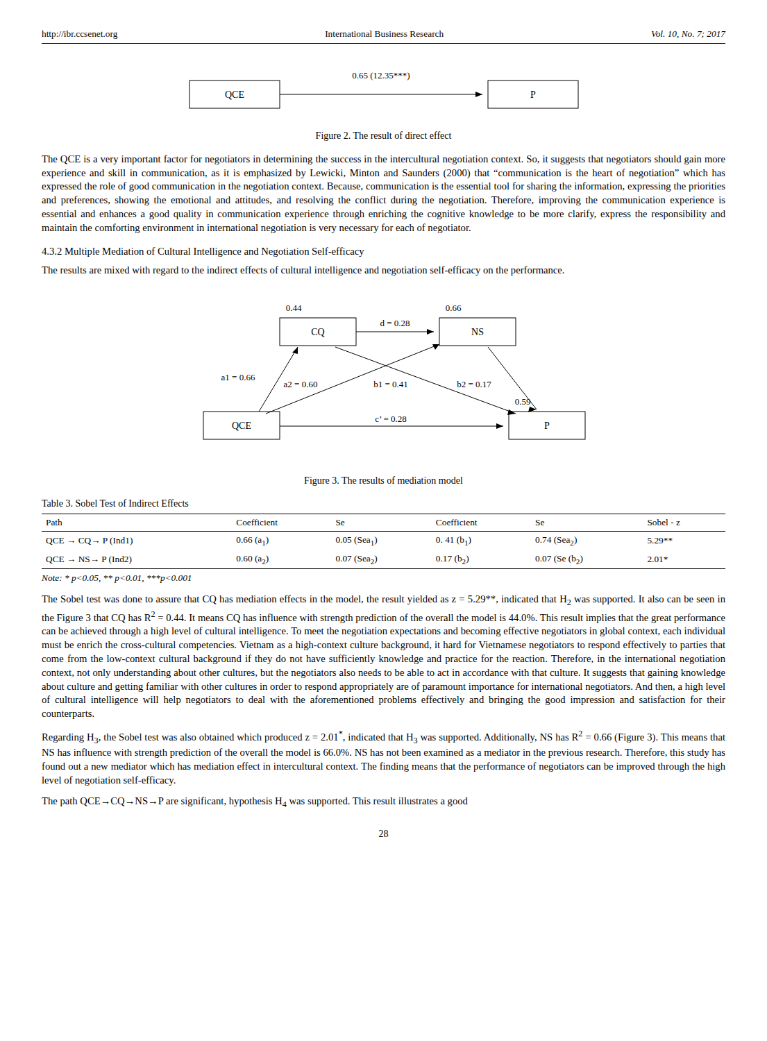http://ibr.ccsenet.org
International Business Research
Vol. 10, No. 7; 2017
QCE P 0.65 (12.35***)
Figure 2. The result of direct effect
The QCE is a very important factor for negotiators in determining the success in the intercultural negotiation context. So, it suggests that negotiators should gain more experience and skill in communication, as it is emphasized by Lewicki, Minton and Saunders (2000) that “communication is the heart of negotiation” which has expressed the role of good communication in the negotiation context. Because, communication is the essential tool for sharing the information, expressing the priorities and preferences, showing the emotional and attitudes, and resolving the conflict during the negotiation. Therefore, improving the communication experience is essential and enhances a good quality in communication experience through enriching the cognitive knowledge to be more clarify, express the responsibility and maintain the comforting environment in international negotiation is very necessary for each of negotiator.
4.3.2 Multiple Mediation of Cultural Intelligence and Negotiation Self-efficacy
The results are mixed with regard to the indirect effects of cultural intelligence and negotiation self-efficacy on the performance.
CQ 0.44 NS 0.66 QCE P 0.59 d = 0.28 a1 = 0.66 a2 = 0.60 b1 = 0.41 b2 = 0.17 c’ = 0.28
Figure 3. The results of mediation model
Table 3. Sobel Test of Indirect Effects
| Path | Coefficient | Se | Coefficient | Se | Sobel - z |
| --- | --- | --- | --- | --- | --- |
| QCE → CQ→ P (Ind1) | 0.66 (a 1 ) | 0.05 (Sea 1 ) | 0. 41 (b 1 ) | 0.74 (Sea 2 ) | 5.29** |
| QCE → NS→ P (Ind2) | 0.60 (a 2 ) | 0.07 (Sea 2 ) | 0.17 (b 2 ) | 0.07 (Se (b 2 ) | 2.01* |
Note: * p<0.05, ** p<0.01, ***p<0.001
The Sobel test was done to assure that CQ has mediation effects in the model, the result yielded as z = 5.29**, indicated that H2 was supported. It also can be seen in the Figure 3 that CQ has R2 = 0.44. It means CQ has influence with strength prediction of the overall the model is 44.0%. This result implies that the great performance can be achieved through a high level of cultural intelligence. To meet the negotiation expectations and becoming effective negotiators in global context, each individual must be enrich the cross-cultural competencies. Vietnam as a high-context culture background, it hard for Vietnamese negotiators to respond effectively to parties that come from the low-context cultural background if they do not have sufficiently knowledge and practice for the reaction. Therefore, in the international negotiation context, not only understanding about other cultures, but the negotiators also needs to be able to act in accordance with that culture. It suggests that gaining knowledge about culture and getting familiar with other cultures in order to respond appropriately are of paramount importance for international negotiators. And then, a high level of cultural intelligence will help negotiators to deal with the aforementioned problems effectively and bringing the good impression and satisfaction for their counterparts.
Regarding H3, the Sobel test was also obtained which produced z = 2.01*, indicated that H3 was supported. Additionally, NS has R2 = 0.66 (Figure 3). This means that NS has influence with strength prediction of the overall the model is 66.0%. NS has not been examined as a mediator in the previous research. Therefore, this study has found out a new mediator which has mediation effect in intercultural context. The finding means that the performance of negotiators can be improved through the high level of negotiation self-efficacy.
The path QCE→CQ→NS→P are significant, hypothesis H4 was supported. This result illustrates a good
28